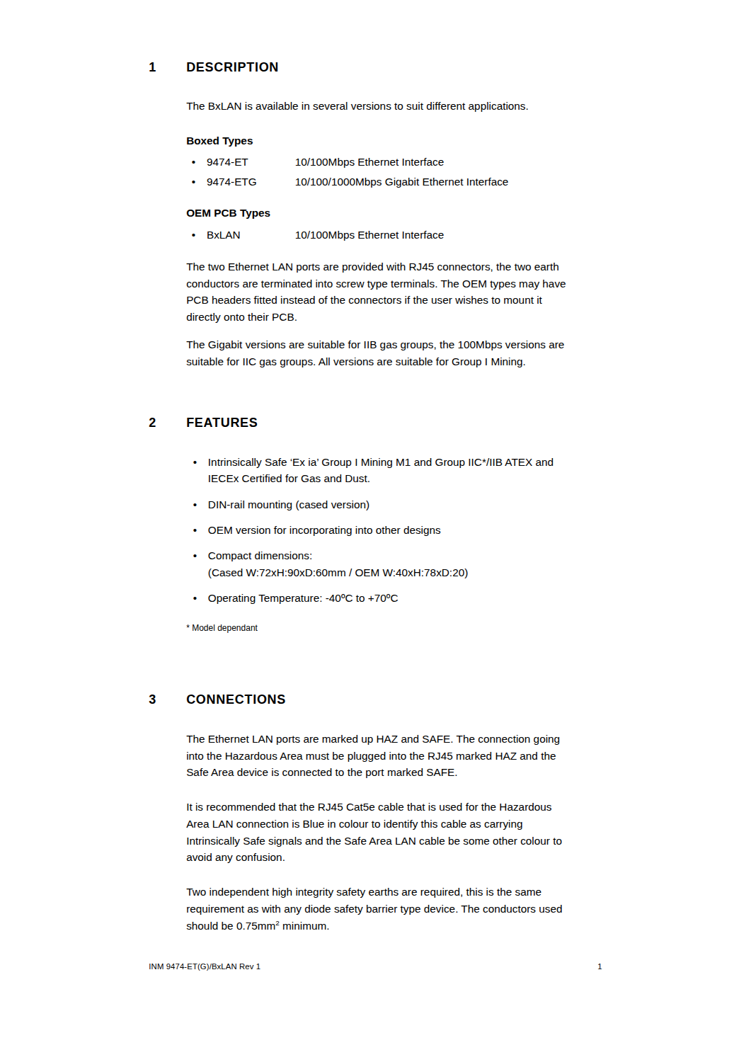1
DESCRIPTION
The BxLAN is available in several versions to suit different applications.
Boxed Types
9474-ET10/100Mbps Ethernet Interface
9474-ETG10/100/1000Mbps Gigabit Ethernet Interface
OEM PCB Types
BxLAN10/100Mbps Ethernet Interface
The two Ethernet LAN ports are provided with RJ45 connectors, the two earth conductors are terminated into screw type terminals. The OEM types may have PCB headers fitted instead of the connectors if the user wishes to mount it directly onto their PCB.
The Gigabit versions are suitable for IIB gas groups, the 100Mbps versions are suitable for IIC gas groups. All versions are suitable for Group I Mining.
2
FEATURES
Intrinsically Safe ‘Ex ia’ Group I Mining M1 and Group IIC*/IIB ATEX and IECEx Certified for Gas and Dust.
DIN-rail mounting (cased version)
OEM version for incorporating into other designs
Compact dimensions:
(Cased W:72xH:90xD:60mm / OEM W:40xH:78xD:20)
Operating Temperature: -40ºC to +70ºC
* Model dependant
3
CONNECTIONS
The Ethernet LAN ports are marked up HAZ and SAFE. The connection going into the Hazardous Area must be plugged into the RJ45 marked HAZ and the Safe Area device is connected to the port marked SAFE.
It is recommended that the RJ45 Cat5e cable that is used for the Hazardous Area LAN connection is Blue in colour to identify this cable as carrying Intrinsically Safe signals and the Safe Area LAN cable be some other colour to avoid any confusion.
Two independent high integrity safety earths are required, this is the same requirement as with any diode safety barrier type device. The conductors used should be 0.75mm2 minimum.
INM 9474-ET(G)/BxLAN Rev 1
1